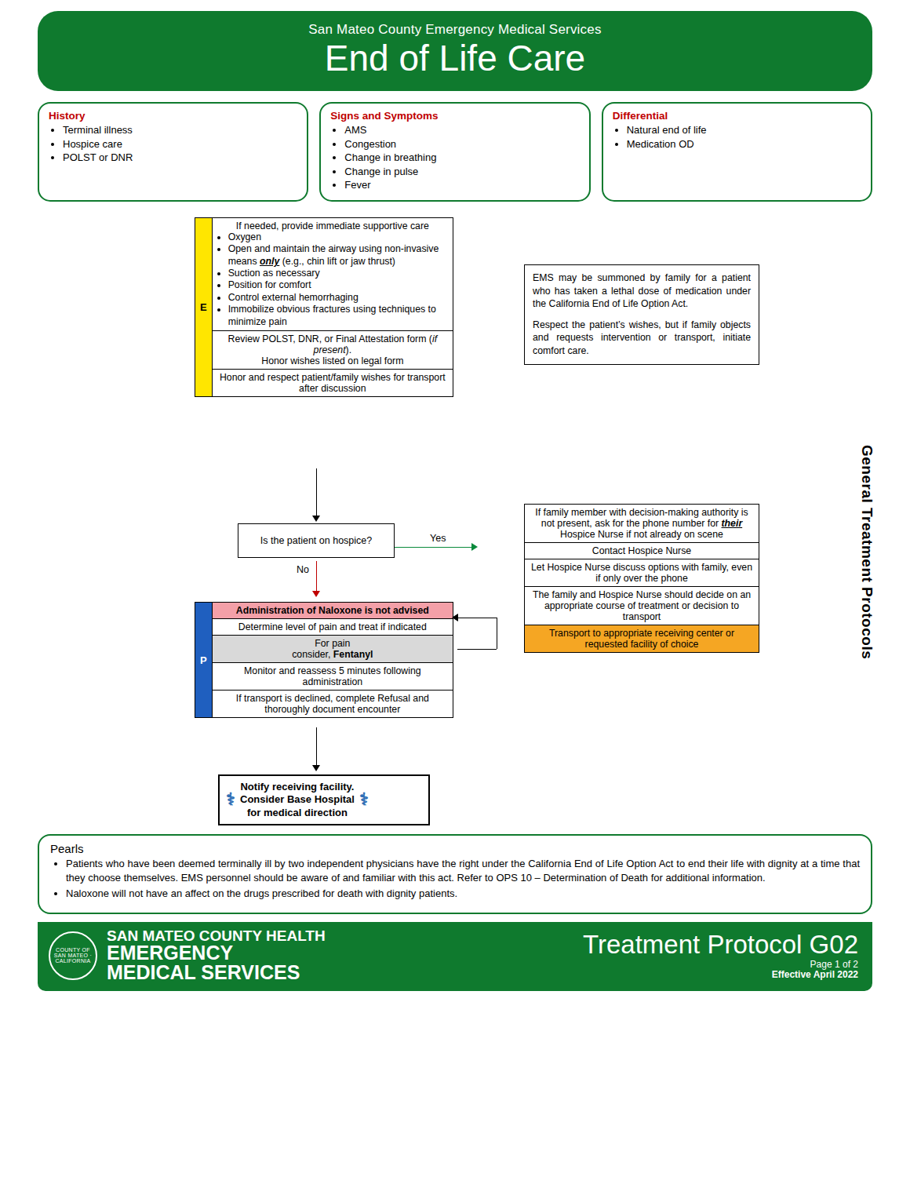San Mateo County Emergency Medical Services
End of Life Care
History
Terminal illness
Hospice care
POLST or DNR
Signs and Symptoms
AMS
Congestion
Change in breathing
Change in pulse
Fever
Differential
Natural end of life
Medication OD
General Treatment Protocols
| E | If needed, provide immediate supportive care Oxygen Open and maintain the airway using non-invasive means only (e.g., chin lift or jaw thrust) Suction as necessary Position for comfort Control external hemorrhaging Immobilize obvious fractures using techniques to minimize pain |
| Review POLST, DNR, or Final Attestation form ( if present ). Honor wishes listed on legal form |
| Honor and respect patient/family wishes for transport after discussion |
EMS may be summoned by family for a patient who has taken a lethal dose of medication under the California End of Life Option Act.
Respect the patient’s wishes, but if family objects and requests intervention or transport, initiate comfort care.
Is the patient on hospice?
| If family member with decision-making authority is not present, ask for the phone number for their Hospice Nurse if not already on scene |
| Contact Hospice Nurse |
| Let Hospice Nurse discuss options with family, even if only over the phone |
| The family and Hospice Nurse should decide on an appropriate course of treatment or decision to transport |
| Transport to appropriate receiving center or requested facility of choice |
| P | Administration of Naloxone is not advised |
| Determine level of pain and treat if indicated |
| For pain consider, Fentanyl |
| Monitor and reassess 5 minutes following administration |
| If transport is declined, complete Refusal and thoroughly document encounter |
⚕ Notify receiving facility.
Consider Base Hospital
for medical direction ⚕
Yes
No
Pearls
Patients who have been deemed terminally ill by two independent physicians have the right under the California End of Life Option Act to end their life with dignity at a time that they choose themselves. EMS personnel should be aware of and familiar with this act. Refer to OPS 10 – Determination of Death for additional information.
Naloxone will not have an affect on the drugs prescribed for death with dignity patients.
COUNTY OF SAN MATEO · CALIFORNIA
SAN MATEO COUNTY HEALTH
EMERGENCY
MEDICAL SERVICES
Treatment Protocol G02
Page 1 of 2
Effective April 2022